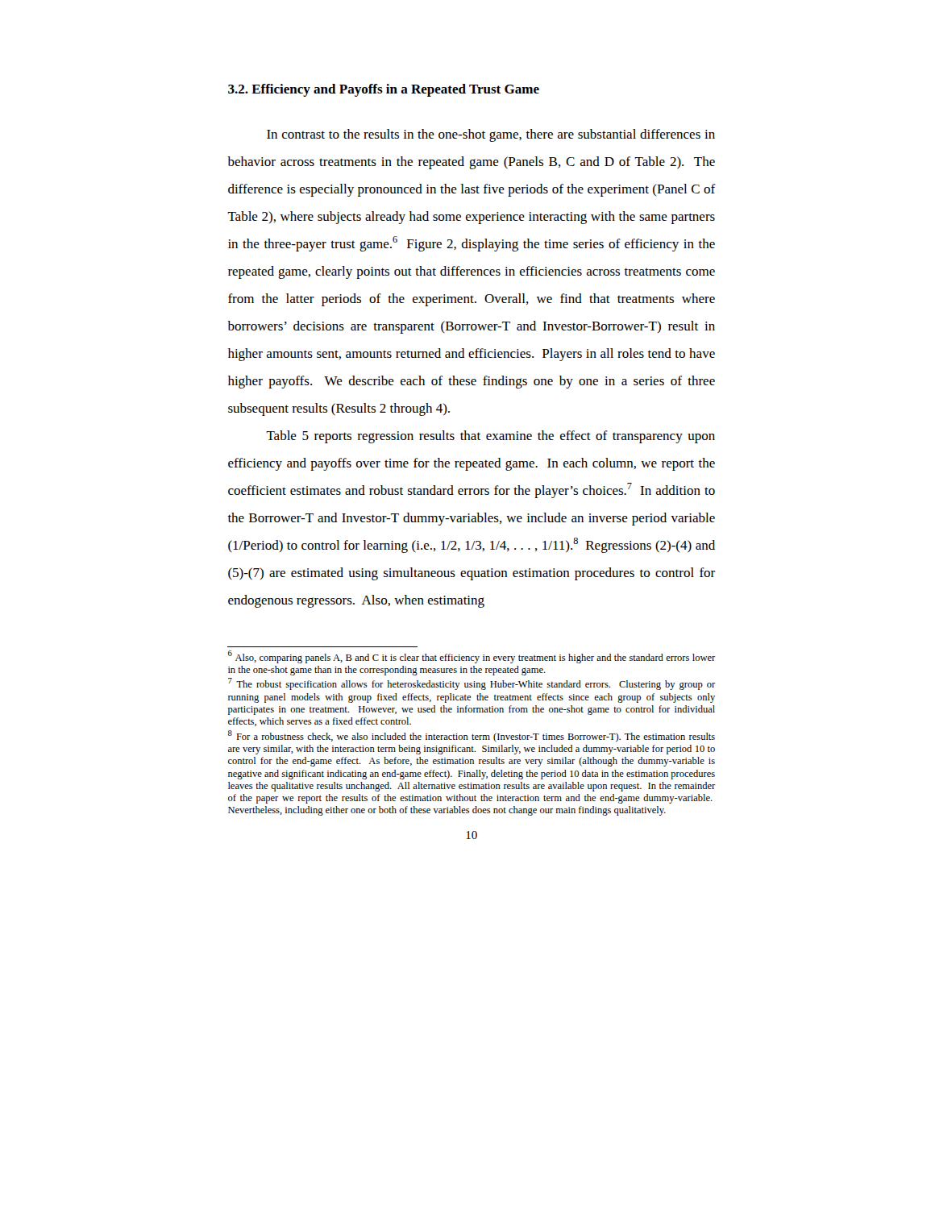3.2. Efficiency and Payoffs in a Repeated Trust Game
In contrast to the results in the one-shot game, there are substantial differences in behavior across treatments in the repeated game (Panels B, C and D of Table 2). The difference is especially pronounced in the last five periods of the experiment (Panel C of Table 2), where subjects already had some experience interacting with the same partners in the three-payer trust game.6 Figure 2, displaying the time series of efficiency in the repeated game, clearly points out that differences in efficiencies across treatments come from the latter periods of the experiment. Overall, we find that treatments where borrowers’ decisions are transparent (Borrower-T and Investor-Borrower-T) result in higher amounts sent, amounts returned and efficiencies. Players in all roles tend to have higher payoffs. We describe each of these findings one by one in a series of three subsequent results (Results 2 through 4).
Table 5 reports regression results that examine the effect of transparency upon efficiency and payoffs over time for the repeated game. In each column, we report the coefficient estimates and robust standard errors for the player’s choices.7 In addition to the Borrower-T and Investor-T dummy-variables, we include an inverse period variable (1/Period) to control for learning (i.e., 1/2, 1/3, 1/4, . . . , 1/11).8 Regressions (2)-(4) and (5)-(7) are estimated using simultaneous equation estimation procedures to control for endogenous regressors. Also, when estimating
6 Also, comparing panels A, B and C it is clear that efficiency in every treatment is higher and the standard errors lower in the one-shot game than in the corresponding measures in the repeated game.
7 The robust specification allows for heteroskedasticity using Huber-White standard errors. Clustering by group or running panel models with group fixed effects, replicate the treatment effects since each group of subjects only participates in one treatment. However, we used the information from the one-shot game to control for individual effects, which serves as a fixed effect control.
8 For a robustness check, we also included the interaction term (Investor-T times Borrower-T). The estimation results are very similar, with the interaction term being insignificant. Similarly, we included a dummy-variable for period 10 to control for the end-game effect. As before, the estimation results are very similar (although the dummy-variable is negative and significant indicating an end-game effect). Finally, deleting the period 10 data in the estimation procedures leaves the qualitative results unchanged. All alternative estimation results are available upon request. In the remainder of the paper we report the results of the estimation without the interaction term and the end-game dummy-variable. Nevertheless, including either one or both of these variables does not change our main findings qualitatively.
10